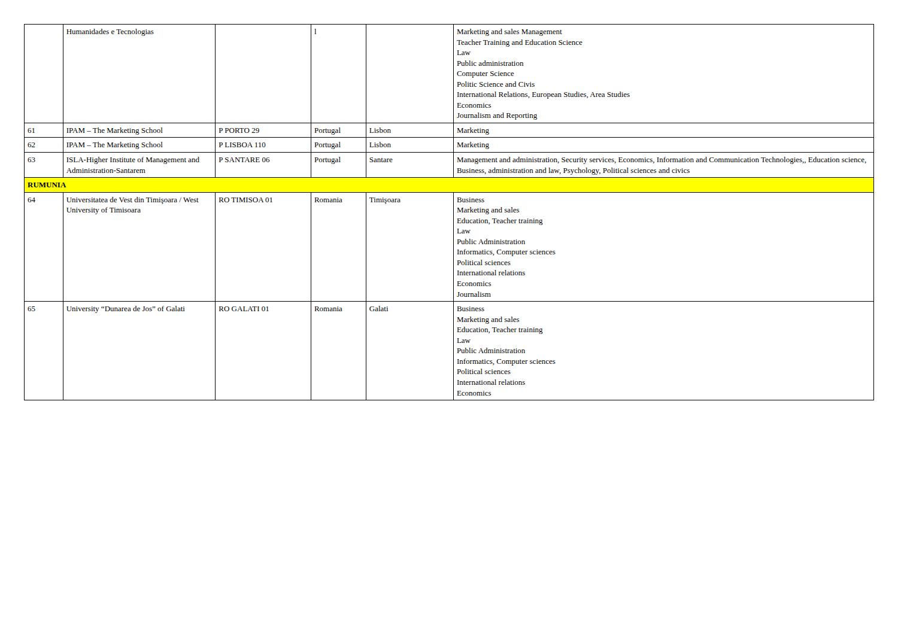| | Humanidades e Tecnologias | | l | | Marketing and sales Management Teacher Training and Education Science Law Public administration Computer Science Politic Science and Civis International Relations, European Studies, Area Studies Economics Journalism and Reporting |
| 61 | IPAM – The Marketing School | P PORTO 29 | Portugal | Lisbon | Marketing |
| 62 | IPAM – The Marketing School | P LISBOA 110 | Portugal | Lisbon | Marketing |
| 63 | ISLA-Higher Institute of Management and Administration-Santarem | P SANTARE 06 | Portugal | Santare | Management and administration, Security services, Economics, Information and Communication Technologies,, Education science, Business, administration and law, Psychology, Political sciences and civics |
| RUMUNIA |
| 64 | Universitatea de Vest din Timişoara / West University of Timisoara | RO TIMISOA 01 | Romania | Timişoara | Business Marketing and sales Education, Teacher training Law Public Administration Informatics, Computer sciences Political sciences International relations Economics Journalism |
| 65 | University “Dunarea de Jos” of Galati | RO GALATI 01 | Romania | Galati | Business Marketing and sales Education, Teacher training Law Public Administration Informatics, Computer sciences Political sciences International relations Economics |